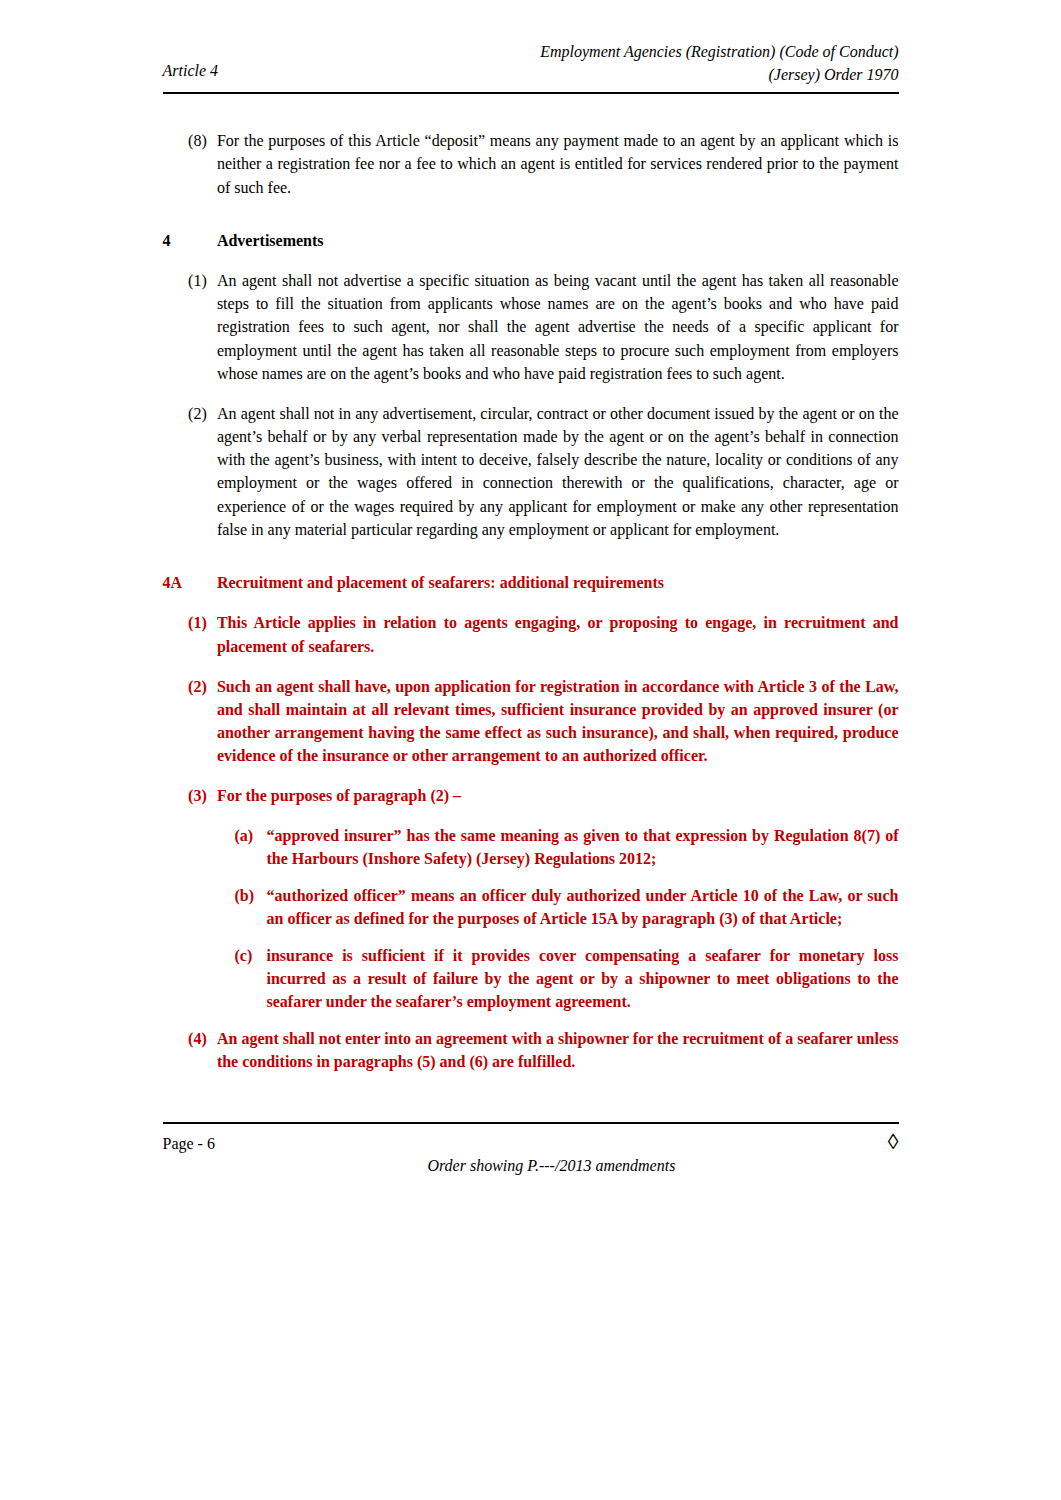Article 4
Employment Agencies (Registration) (Code of Conduct) (Jersey) Order 1970
(8)
For the purposes of this Article “deposit” means any payment made to an agent by an applicant which is neither a registration fee nor a fee to which an agent is entitled for services rendered prior to the payment of such fee.
4
Advertisements
(1)
An agent shall not advertise a specific situation as being vacant until the agent has taken all reasonable steps to fill the situation from applicants whose names are on the agent’s books and who have paid registration fees to such agent, nor shall the agent advertise the needs of a specific applicant for employment until the agent has taken all reasonable steps to procure such employment from employers whose names are on the agent’s books and who have paid registration fees to such agent.
(2)
An agent shall not in any advertisement, circular, contract or other document issued by the agent or on the agent’s behalf or by any verbal representation made by the agent or on the agent’s behalf in connection with the agent’s business, with intent to deceive, falsely describe the nature, locality or conditions of any employment or the wages offered in connection therewith or the qualifications, character, age or experience of or the wages required by any applicant for employment or make any other representation false in any material particular regarding any employment or applicant for employment.
4A
Recruitment and placement of seafarers: additional requirements
(1)
This Article applies in relation to agents engaging, or proposing to engage, in recruitment and placement of seafarers.
(2)
Such an agent shall have, upon application for registration in accordance with Article 3 of the Law, and shall maintain at all relevant times, sufficient insurance provided by an approved insurer (or another arrangement having the same effect as such insurance), and shall, when required, produce evidence of the insurance or other arrangement to an authorized officer.
(3)
For the purposes of paragraph (2) –
(a)
“approved insurer” has the same meaning as given to that expression by Regulation 8(7) of the Harbours (Inshore Safety) (Jersey) Regulations 2012;
(b)
“authorized officer” means an officer duly authorized under Article 10 of the Law, or such an officer as defined for the purposes of Article 15A by paragraph (3) of that Article;
(c)
insurance is sufficient if it provides cover compensating a seafarer for monetary loss incurred as a result of failure by the agent or by a shipowner to meet obligations to the seafarer under the seafarer’s employment agreement.
(4)
An agent shall not enter into an agreement with a shipowner for the recruitment of a seafarer unless the conditions in paragraphs (5) and (6) are fulfilled.
Page - 6
Order showing P.---/2013 amendments
◊